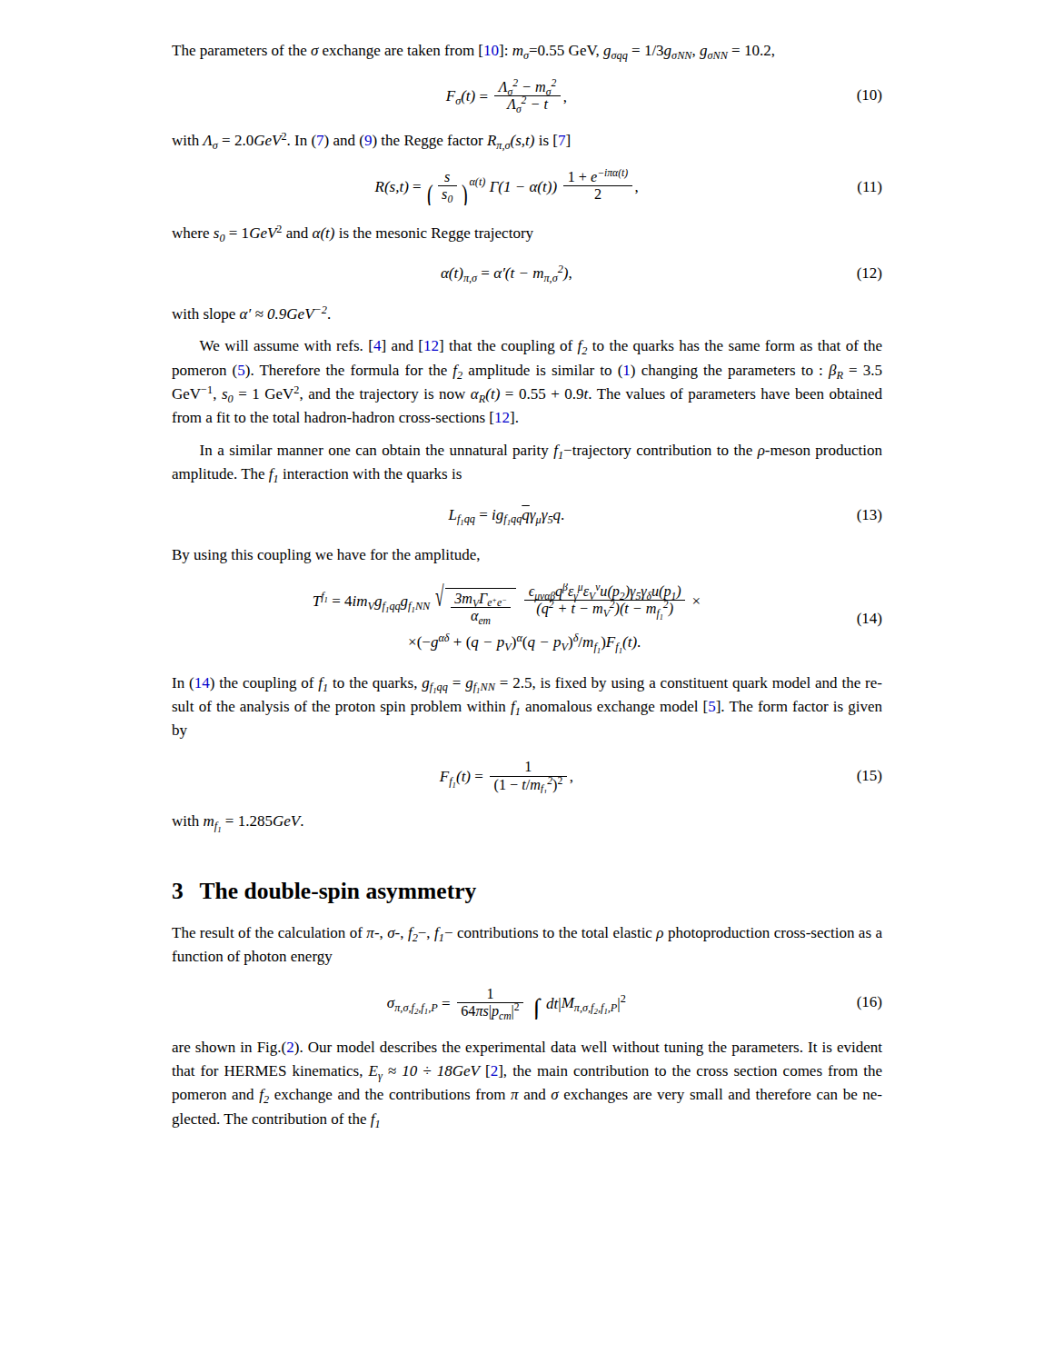The parameters of the σ exchange are taken from [10]: mσ=0.55 GeV, gσqq = 1/3gσNN, gσNN = 10.2,
Fσ(t) = Λσ2 − mσ2 Λσ2 − t,
(10)
with Λσ = 2.0GeV2. In (7) and (9) the Regge factor Rπ,σ(s,t) is [7]
R(s,t) = (ss0)α(t) Γ(1 − α(t)) 1 + e−iπα(t) 2,
(11)
where s0 = 1GeV2 and α(t) is the mesonic Regge trajectory
α(t)π,σ = α′(t − mπ,σ2),
(12)
with slope α′ ≈ 0.9GeV−2.
We will assume with refs. [4] and [12] that the coupling of f2 to the quarks has the same form as that of the pomeron (5). Therefore the formula for the f2 amplitude is similar to (1) changing the parameters to : βR = 3.5 GeV−1, s0 = 1 GeV2, and the trajectory is now αR(t) = 0.55 + 0.9t. The values of parameters have been obtained from a fit to the total hadron-hadron cross-sections [12].
In a similar manner one can obtain the unnatural parity f1−trajectory contribution to the ρ-meson production amplitude. The f1 interaction with the quarks is
Lf1qq = igf1qqqγμγ5q.
(13)
By using this coupling we have for the amplitude,
Tf1 = 4imVgf1qqgf1NN 3mVΓe+e−αem ϵμναβqβεγμεVνu(p2)γ5γδu(p1)(q2 + t − mV2)(t − mf12) × ×(−gαδ + (q − pV)α(q − pV)δ/mf1)Ff1(t).
(14)
In (14) the coupling of f1 to the quarks, gf1qq = gf1NN = 2.5, is fixed by using a constituent quark model and the result of the analysis of the proton spin problem within f1 anomalous exchange model [5]. The form factor is given by
Ff1(t) = 1(1 − t/mf12)2,
(15)
with mf1 = 1.285GeV.
3 The double-spin asymmetry
The result of the calculation of π-, σ-, f2−, f1− contributions to the total elastic ρ photoproduction cross-section as a function of photon energy
σπ,σ,f2,f1,P = 164πs|pcm|2 ∫ dt|Mπ,σ,f2,f1,P|2
(16)
are shown in Fig.(2). Our model describes the experimental data well without tuning the parameters. It is evident that for HERMES kinematics, Eγ ≈ 10 ÷ 18GeV [2], the main contribution to the cross section comes from the pomeron and f2 exchange and the contributions from π and σ exchanges are very small and therefore can be neglected. The contribution of the f1